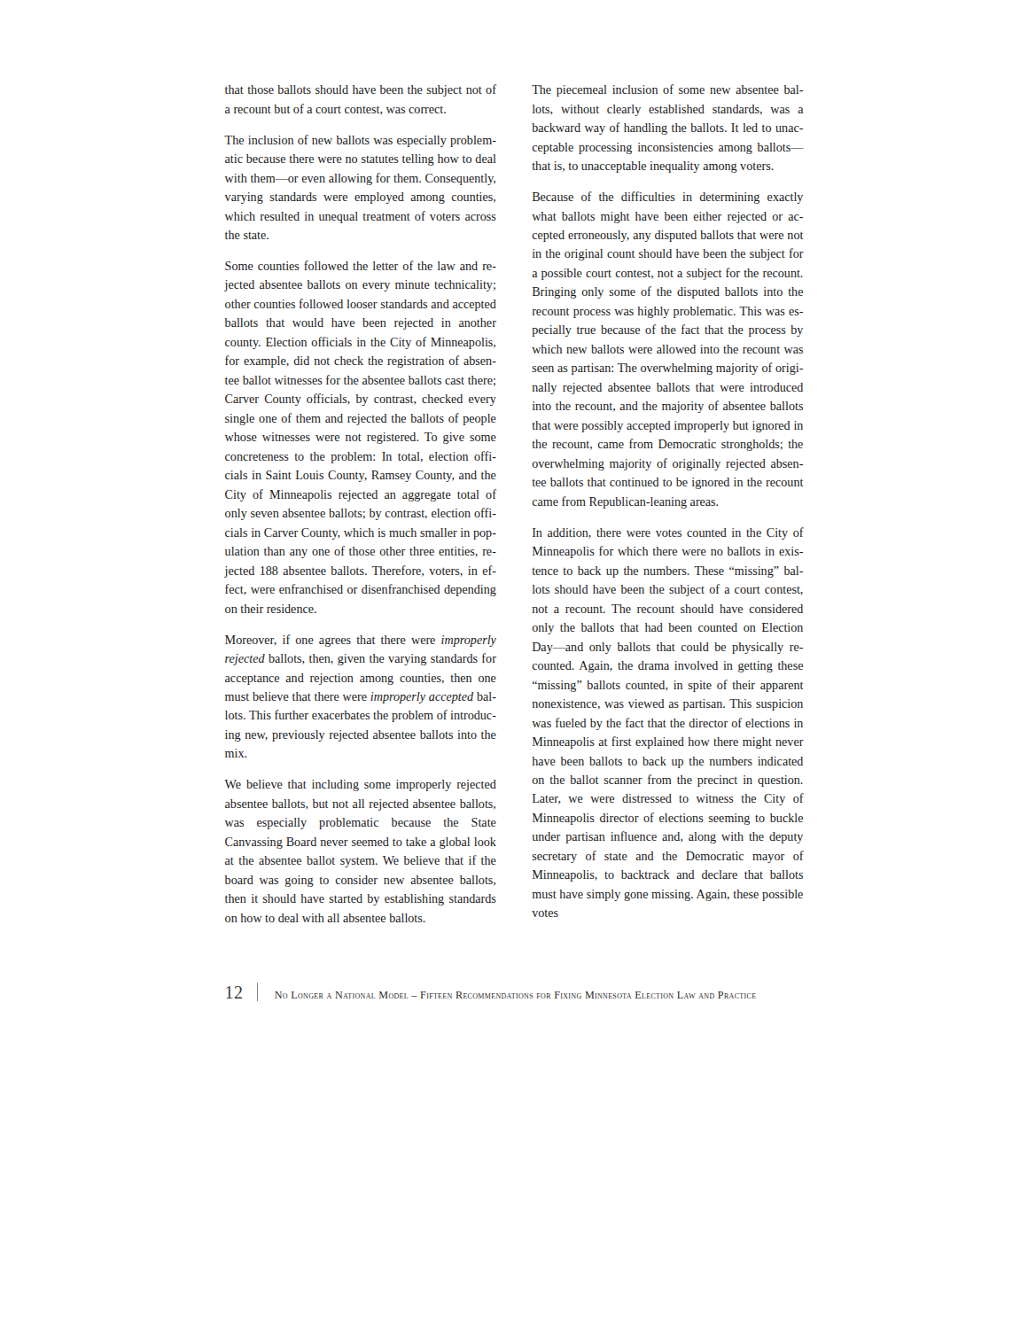that those ballots should have been the subject not of a recount but of a court contest, was correct.
The inclusion of new ballots was especially problematic because there were no statutes telling how to deal with them—or even allowing for them. Consequently, varying standards were employed among counties, which resulted in unequal treatment of voters across the state.
Some counties followed the letter of the law and rejected absentee ballots on every minute technicality; other counties followed looser standards and accepted ballots that would have been rejected in another county. Election officials in the City of Minneapolis, for example, did not check the registration of absentee ballot witnesses for the absentee ballots cast there; Carver County officials, by contrast, checked every single one of them and rejected the ballots of people whose witnesses were not registered. To give some concreteness to the problem: In total, election officials in Saint Louis County, Ramsey County, and the City of Minneapolis rejected an aggregate total of only seven absentee ballots; by contrast, election officials in Carver County, which is much smaller in population than any one of those other three entities, rejected 188 absentee ballots. Therefore, voters, in effect, were enfranchised or disenfranchised depending on their residence.
Moreover, if one agrees that there were improperly rejected ballots, then, given the varying standards for acceptance and rejection among counties, then one must believe that there were improperly accepted ballots. This further exacerbates the problem of introducing new, previously rejected absentee ballots into the mix.
We believe that including some improperly rejected absentee ballots, but not all rejected absentee ballots, was especially problematic because the State Canvassing Board never seemed to take a global look at the absentee ballot system. We believe that if the board was going to consider new absentee ballots, then it should have started by establishing standards on how to deal with all absentee ballots.
The piecemeal inclusion of some new absentee ballots, without clearly established standards, was a backward way of handling the ballots. It led to unacceptable processing inconsistencies among ballots—that is, to unacceptable inequality among voters.
Because of the difficulties in determining exactly what ballots might have been either rejected or accepted erroneously, any disputed ballots that were not in the original count should have been the subject for a possible court contest, not a subject for the recount. Bringing only some of the disputed ballots into the recount process was highly problematic. This was especially true because of the fact that the process by which new ballots were allowed into the recount was seen as partisan: The overwhelming majority of originally rejected absentee ballots that were introduced into the recount, and the majority of absentee ballots that were possibly accepted improperly but ignored in the recount, came from Democratic strongholds; the overwhelming majority of originally rejected absentee ballots that continued to be ignored in the recount came from Republican-leaning areas.
In addition, there were votes counted in the City of Minneapolis for which there were no ballots in existence to back up the numbers. These “missing” ballots should have been the subject of a court contest, not a recount. The recount should have considered only the ballots that had been counted on Election Day—and only ballots that could be physically recounted. Again, the drama involved in getting these “missing” ballots counted, in spite of their apparent nonexistence, was viewed as partisan. This suspicion was fueled by the fact that the director of elections in Minneapolis at first explained how there might never have been ballots to back up the numbers indicated on the ballot scanner from the precinct in question. Later, we were distressed to witness the City of Minneapolis director of elections seeming to buckle under partisan influence and, along with the deputy secretary of state and the Democratic mayor of Minneapolis, to backtrack and declare that ballots must have simply gone missing. Again, these possible votes
12 No Longer a National Model – Fifteen Recommendations for Fixing Minnesota Election Law and Practice